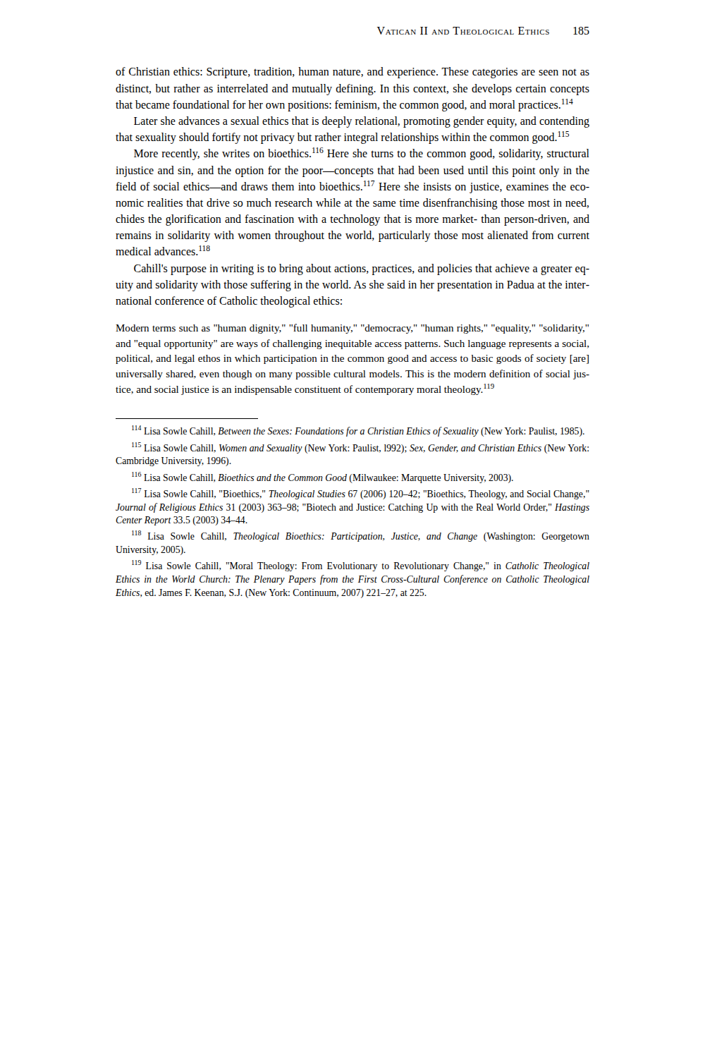185 Vatican II and Theological Ethics
of Christian ethics: Scripture, tradition, human nature, and experience. These categories are seen not as distinct, but rather as interrelated and mutually defining. In this context, she develops certain concepts that became foundational for her own positions: feminism, the common good, and moral practices.114
Later she advances a sexual ethics that is deeply relational, promoting gender equity, and contending that sexuality should fortify not privacy but rather integral relationships within the common good.115
More recently, she writes on bioethics.116 Here she turns to the common good, solidarity, structural injustice and sin, and the option for the poor—concepts that had been used until this point only in the field of social ethics—and draws them into bioethics.117 Here she insists on justice, examines the economic realities that drive so much research while at the same time disenfranchising those most in need, chides the glorification and fascination with a technology that is more market- than person-driven, and remains in solidarity with women throughout the world, particularly those most alienated from current medical advances.118
Cahill's purpose in writing is to bring about actions, practices, and policies that achieve a greater equity and solidarity with those suffering in the world. As she said in her presentation in Padua at the international conference of Catholic theological ethics:
Modern terms such as "human dignity," "full humanity," "democracy," "human rights," "equality," "solidarity," and "equal opportunity" are ways of challenging inequitable access patterns. Such language represents a social, political, and legal ethos in which participation in the common good and access to basic goods of society [are] universally shared, even though on many possible cultural models. This is the modern definition of social justice, and social justice is an indispensable constituent of contemporary moral theology.119
114 Lisa Sowle Cahill, Between the Sexes: Foundations for a Christian Ethics of Sexuality (New York: Paulist, 1985).
115 Lisa Sowle Cahill, Women and Sexuality (New York: Paulist, l992); Sex, Gender, and Christian Ethics (New York: Cambridge University, 1996).
116 Lisa Sowle Cahill, Bioethics and the Common Good (Milwaukee: Marquette University, 2003).
117 Lisa Sowle Cahill, "Bioethics," Theological Studies 67 (2006) 120–42; "Bioethics, Theology, and Social Change," Journal of Religious Ethics 31 (2003) 363–98; "Biotech and Justice: Catching Up with the Real World Order," Hastings Center Report 33.5 (2003) 34–44.
118 Lisa Sowle Cahill, Theological Bioethics: Participation, Justice, and Change (Washington: Georgetown University, 2005).
119 Lisa Sowle Cahill, "Moral Theology: From Evolutionary to Revolutionary Change," in Catholic Theological Ethics in the World Church: The Plenary Papers from the First Cross-Cultural Conference on Catholic Theological Ethics, ed. James F. Keenan, S.J. (New York: Continuum, 2007) 221–27, at 225.